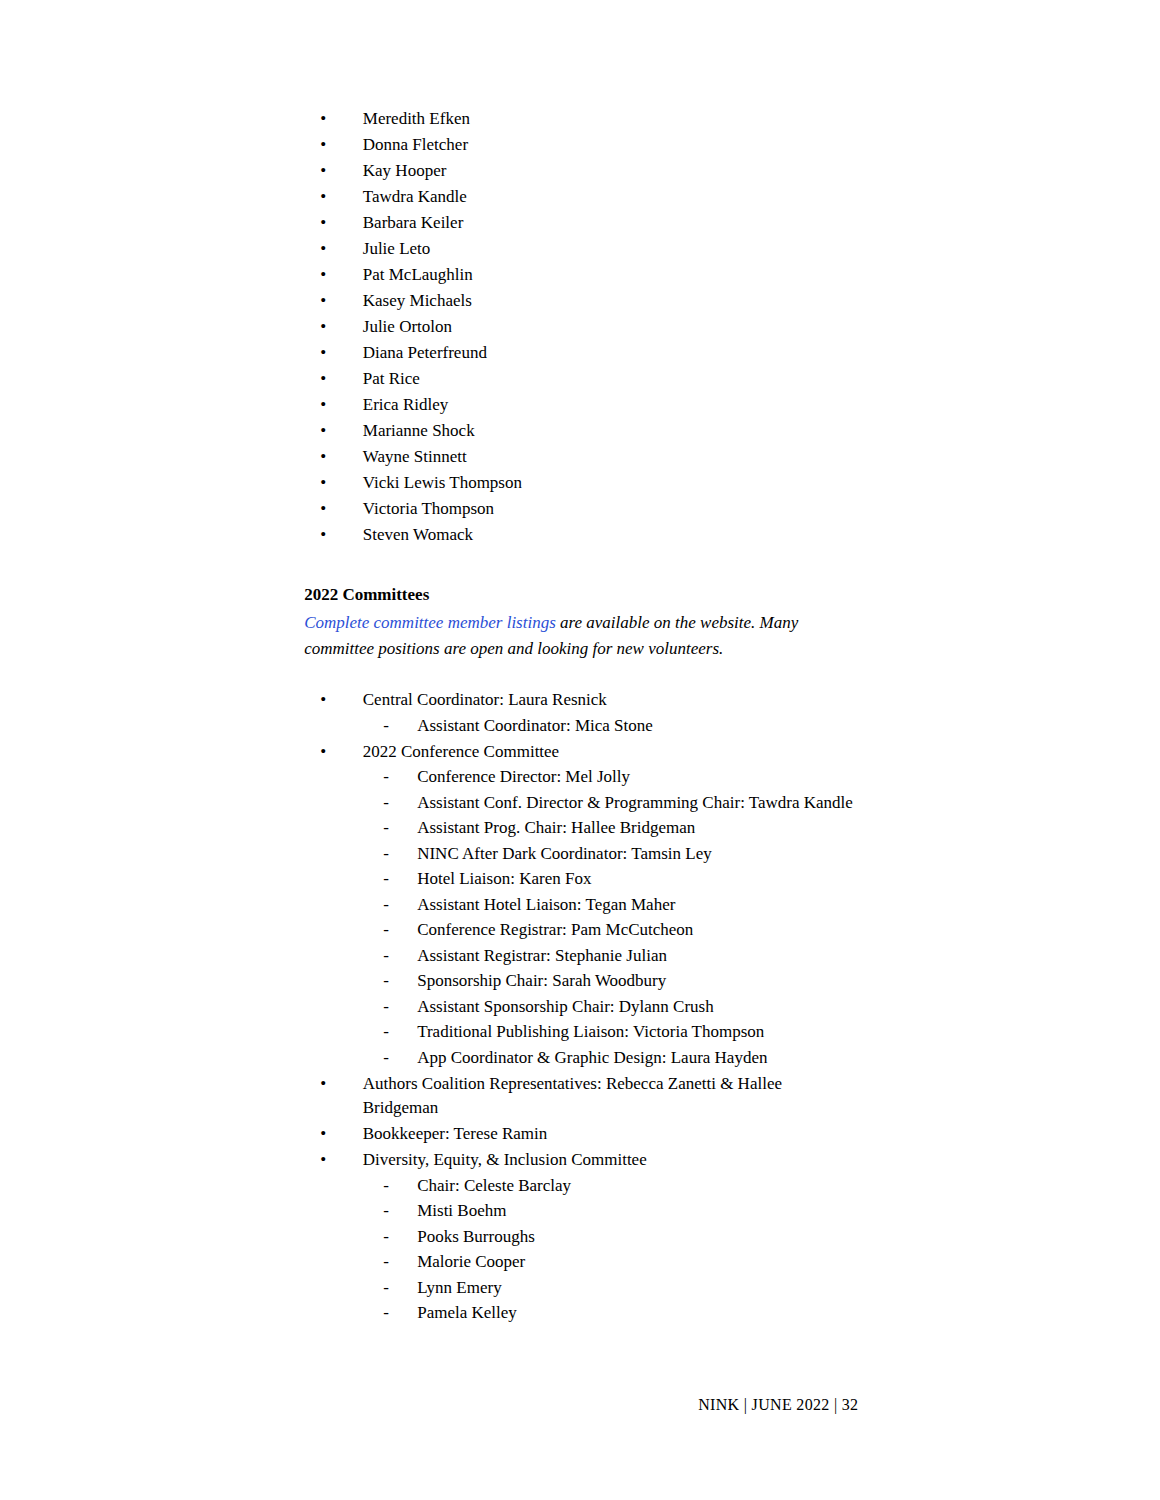Meredith Efken
Donna Fletcher
Kay Hooper
Tawdra Kandle
Barbara Keiler
Julie Leto
Pat McLaughlin
Kasey Michaels
Julie Ortolon
Diana Peterfreund
Pat Rice
Erica Ridley
Marianne Shock
Wayne Stinnett
Vicki Lewis Thompson
Victoria Thompson
Steven Womack
2022 Committees
Complete committee member listings are available on the website. Many committee positions are open and looking for new volunteers.
Central Coordinator: Laura Resnick
Assistant Coordinator: Mica Stone
2022 Conference Committee
Conference Director: Mel Jolly
Assistant Conf. Director & Programming Chair: Tawdra Kandle
Assistant Prog. Chair: Hallee Bridgeman
NINC After Dark Coordinator: Tamsin Ley
Hotel Liaison: Karen Fox
Assistant Hotel Liaison: Tegan Maher
Conference Registrar: Pam McCutcheon
Assistant Registrar: Stephanie Julian
Sponsorship Chair: Sarah Woodbury
Assistant Sponsorship Chair: Dylann Crush
Traditional Publishing Liaison: Victoria Thompson
App Coordinator & Graphic Design: Laura Hayden
Authors Coalition Representatives: Rebecca Zanetti & Hallee Bridgeman
Bookkeeper: Terese Ramin
Diversity, Equity, & Inclusion Committee
Chair: Celeste Barclay
Misti Boehm
Pooks Burroughs
Malorie Cooper
Lynn Emery
Pamela Kelley
NINK | JUNE 2022 | 32